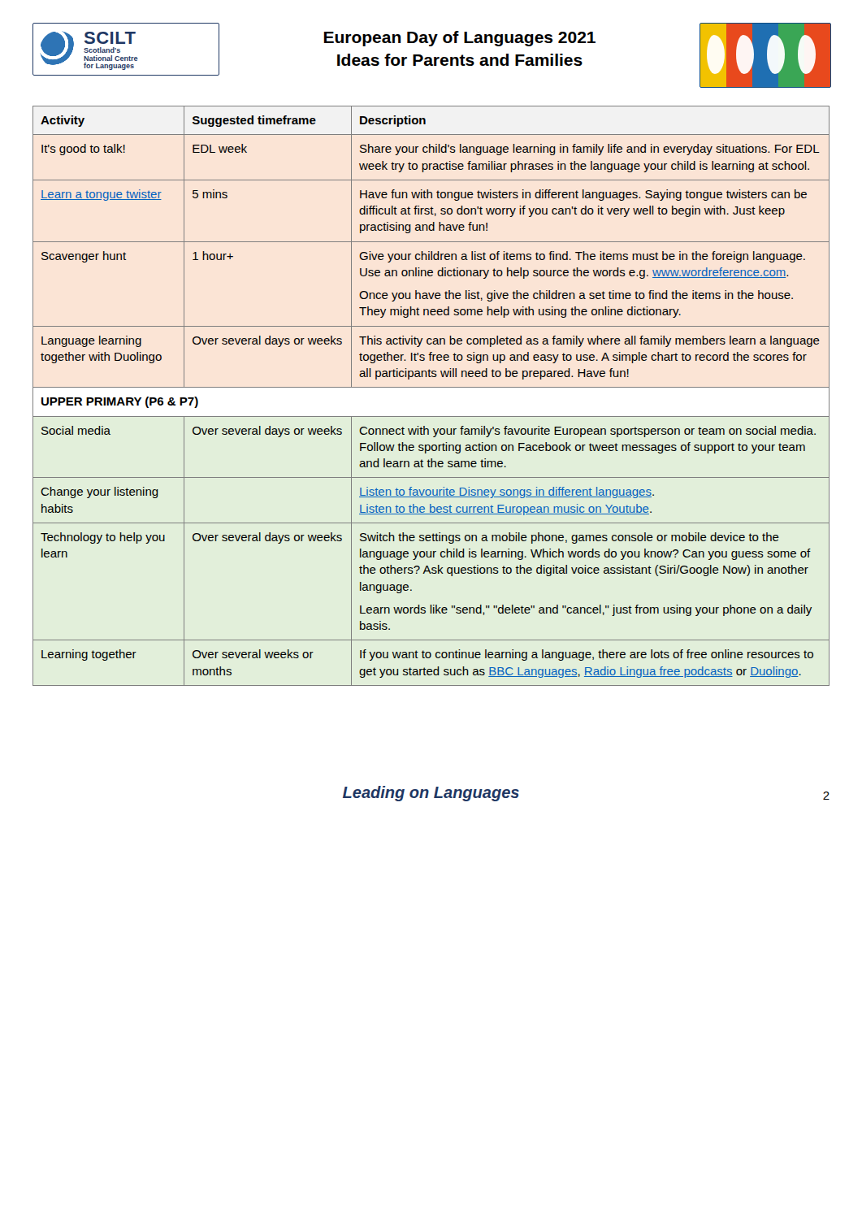SCILT
Scotland's
National Centre
for Languages
European Day of Languages 2021
Ideas for Parents and Families
| Activity | Suggested timeframe | Description |
| --- | --- | --- |
| It's good to talk! | EDL week | Share your child's language learning in family life and in everyday situations. For EDL week try to practise familiar phrases in the language your child is learning at school. |
| Learn a tongue twister | 5 mins | Have fun with tongue twisters in different languages. Saying tongue twisters can be difficult at first, so don't worry if you can't do it very well to begin with. Just keep practising and have fun! |
| Scavenger hunt | 1 hour+ | Give your children a list of items to find. The items must be in the foreign language. Use an online dictionary to help source the words e.g. www.wordreference.com . Once you have the list, give the children a set time to find the items in the house. They might need some help with using the online dictionary. |
| Language learning together with Duolingo | Over several days or weeks | This activity can be completed as a family where all family members learn a language together. It's free to sign up and easy to use. A simple chart to record the scores for all participants will need to be prepared. Have fun! |
| UPPER PRIMARY (P6 & P7) |
| Social media | Over several days or weeks | Connect with your family's favourite European sportsperson or team on social media. Follow the sporting action on Facebook or tweet messages of support to your team and learn at the same time. |
| Change your listening habits | | Listen to favourite Disney songs in different languages . Listen to the best current European music on Youtube . |
| Technology to help you learn | Over several days or weeks | Switch the settings on a mobile phone, games console or mobile device to the language your child is learning. Which words do you know? Can you guess some of the others? Ask questions to the digital voice assistant (Siri/Google Now) in another language. Learn words like "send," "delete" and "cancel," just from using your phone on a daily basis. |
| Learning together | Over several weeks or months | If you want to continue learning a language, there are lots of free online resources to get you started such as BBC Languages , Radio Lingua free podcasts or Duolingo . |
Leading on Languages
2